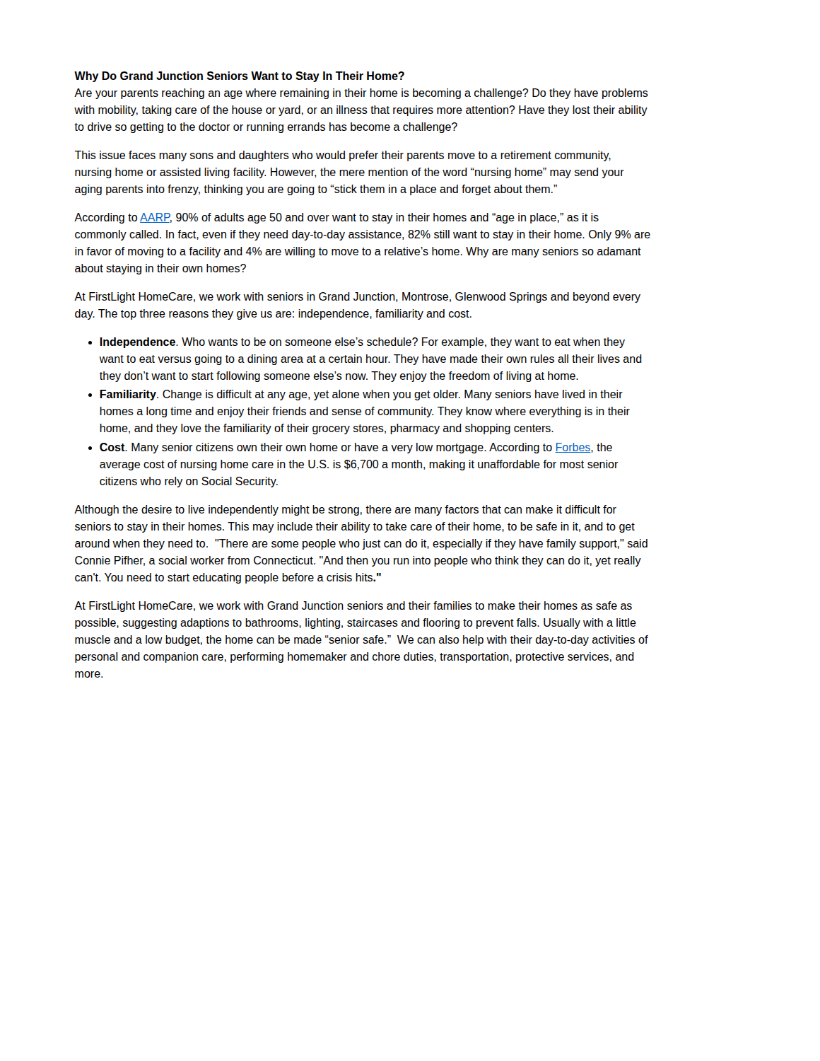Why Do Grand Junction Seniors Want to Stay In Their Home?
Are your parents reaching an age where remaining in their home is becoming a challenge? Do they have problems with mobility, taking care of the house or yard, or an illness that requires more attention? Have they lost their ability to drive so getting to the doctor or running errands has become a challenge?
This issue faces many sons and daughters who would prefer their parents move to a retirement community, nursing home or assisted living facility. However, the mere mention of the word “nursing home” may send your aging parents into frenzy, thinking you are going to “stick them in a place and forget about them.”
According to AARP, 90% of adults age 50 and over want to stay in their homes and “age in place,” as it is commonly called. In fact, even if they need day-to-day assistance, 82% still want to stay in their home. Only 9% are in favor of moving to a facility and 4% are willing to move to a relative’s home. Why are many seniors so adamant about staying in their own homes?
At FirstLight HomeCare, we work with seniors in Grand Junction, Montrose, Glenwood Springs and beyond every day. The top three reasons they give us are: independence, familiarity and cost.
Independence. Who wants to be on someone else’s schedule? For example, they want to eat when they want to eat versus going to a dining area at a certain hour. They have made their own rules all their lives and they don’t want to start following someone else’s now. They enjoy the freedom of living at home.
Familiarity. Change is difficult at any age, yet alone when you get older. Many seniors have lived in their homes a long time and enjoy their friends and sense of community. They know where everything is in their home, and they love the familiarity of their grocery stores, pharmacy and shopping centers.
Cost. Many senior citizens own their own home or have a very low mortgage. According to Forbes, the average cost of nursing home care in the U.S. is $6,700 a month, making it unaffordable for most senior citizens who rely on Social Security.
Although the desire to live independently might be strong, there are many factors that can make it difficult for seniors to stay in their homes. This may include their ability to take care of their home, to be safe in it, and to get around when they need to. "There are some people who just can do it, especially if they have family support," said Connie Pifher, a social worker from Connecticut. "And then you run into people who think they can do it, yet really can't. You need to start educating people before a crisis hits."
At FirstLight HomeCare, we work with Grand Junction seniors and their families to make their homes as safe as possible, suggesting adaptions to bathrooms, lighting, staircases and flooring to prevent falls. Usually with a little muscle and a low budget, the home can be made “senior safe.” We can also help with their day-to-day activities of personal and companion care, performing homemaker and chore duties, transportation, protective services, and more.